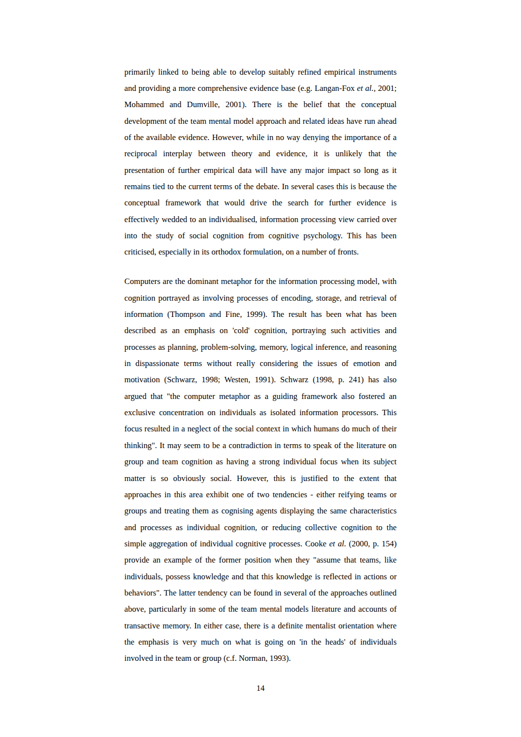primarily linked to being able to develop suitably refined empirical instruments and providing a more comprehensive evidence base (e.g. Langan-Fox et al., 2001; Mohammed and Dumville, 2001). There is the belief that the conceptual development of the team mental model approach and related ideas have run ahead of the available evidence. However, while in no way denying the importance of a reciprocal interplay between theory and evidence, it is unlikely that the presentation of further empirical data will have any major impact so long as it remains tied to the current terms of the debate. In several cases this is because the conceptual framework that would drive the search for further evidence is effectively wedded to an individualised, information processing view carried over into the study of social cognition from cognitive psychology. This has been criticised, especially in its orthodox formulation, on a number of fronts.
Computers are the dominant metaphor for the information processing model, with cognition portrayed as involving processes of encoding, storage, and retrieval of information (Thompson and Fine, 1999). The result has been what has been described as an emphasis on 'cold' cognition, portraying such activities and processes as planning, problem-solving, memory, logical inference, and reasoning in dispassionate terms without really considering the issues of emotion and motivation (Schwarz, 1998; Westen, 1991). Schwarz (1998, p. 241) has also argued that "the computer metaphor as a guiding framework also fostered an exclusive concentration on individuals as isolated information processors. This focus resulted in a neglect of the social context in which humans do much of their thinking". It may seem to be a contradiction in terms to speak of the literature on group and team cognition as having a strong individual focus when its subject matter is so obviously social. However, this is justified to the extent that approaches in this area exhibit one of two tendencies - either reifying teams or groups and treating them as cognising agents displaying the same characteristics and processes as individual cognition, or reducing collective cognition to the simple aggregation of individual cognitive processes. Cooke et al. (2000, p. 154) provide an example of the former position when they "assume that teams, like individuals, possess knowledge and that this knowledge is reflected in actions or behaviors". The latter tendency can be found in several of the approaches outlined above, particularly in some of the team mental models literature and accounts of transactive memory. In either case, there is a definite mentalist orientation where the emphasis is very much on what is going on 'in the heads' of individuals involved in the team or group (c.f. Norman, 1993).
14